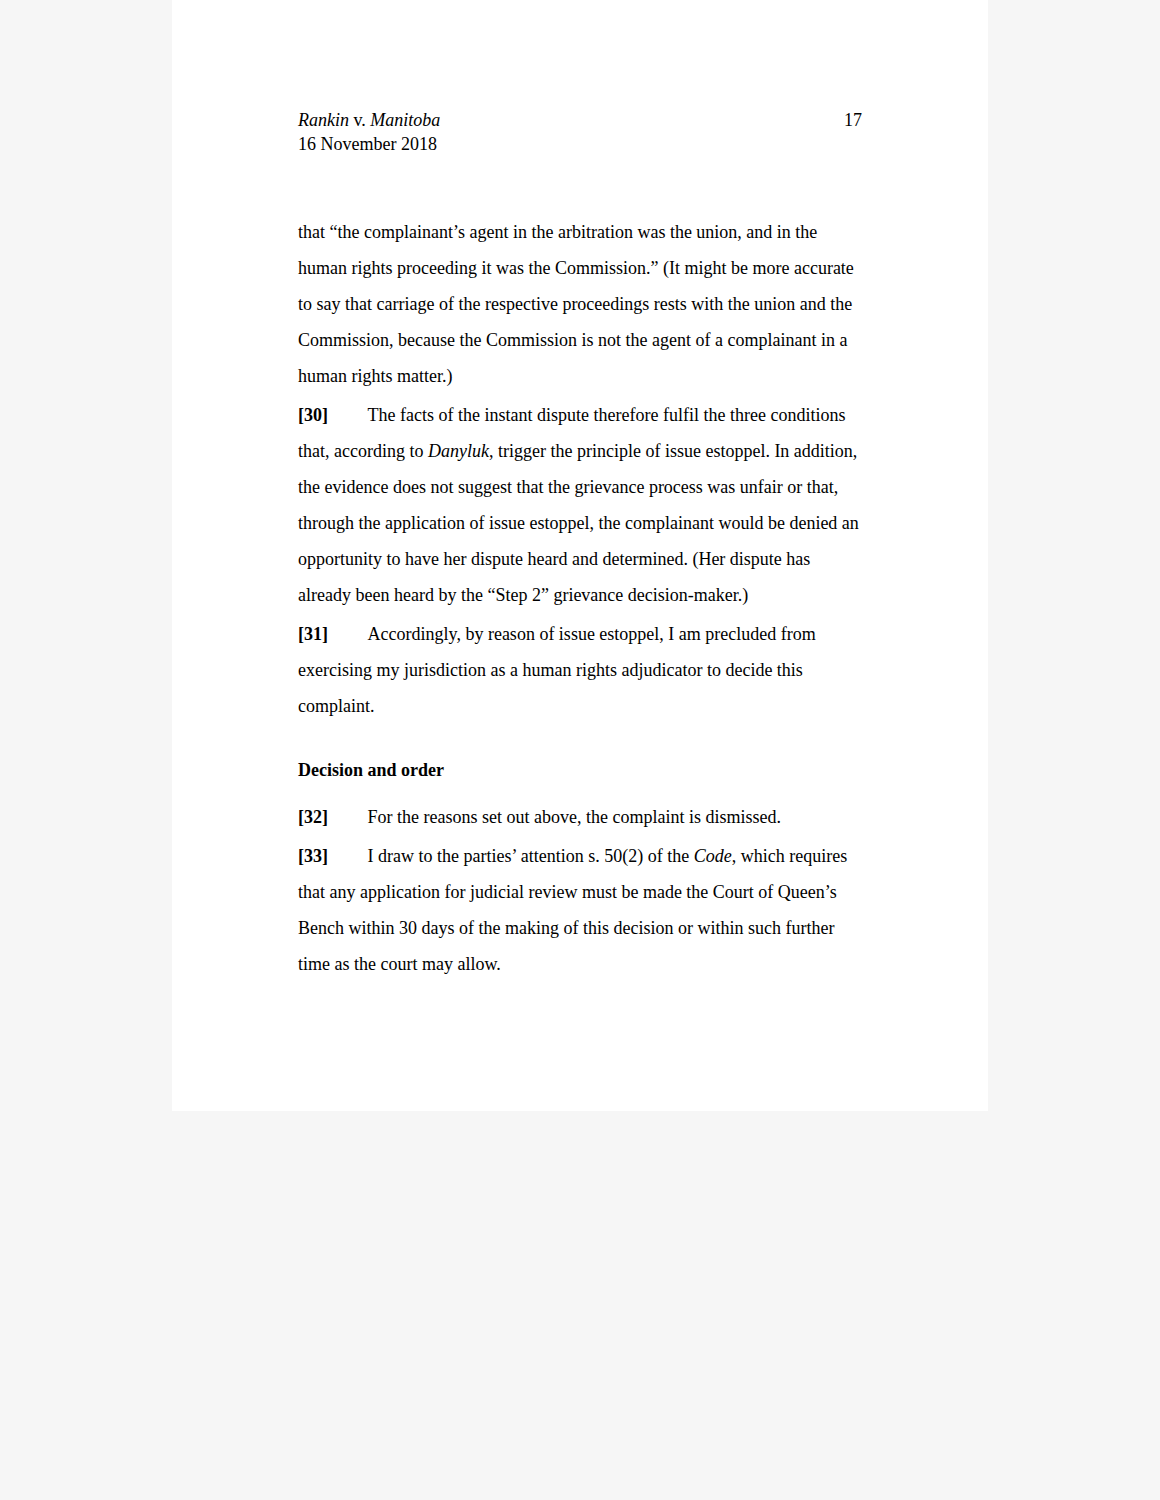Rankin v. Manitoba
16 November 2018
17
that “the complainant’s agent in the arbitration was the union, and in the human rights proceeding it was the Commission.” (It might be more accurate to say that carriage of the respective proceedings rests with the union and the Commission, because the Commission is not the agent of a complainant in a human rights matter.)
[30] The facts of the instant dispute therefore fulfil the three conditions that, according to Danyluk, trigger the principle of issue estoppel. In addition, the evidence does not suggest that the grievance process was unfair or that, through the application of issue estoppel, the complainant would be denied an opportunity to have her dispute heard and determined. (Her dispute has already been heard by the “Step 2” grievance decision-maker.)
[31] Accordingly, by reason of issue estoppel, I am precluded from exercising my jurisdiction as a human rights adjudicator to decide this complaint.
Decision and order
[32] For the reasons set out above, the complaint is dismissed.
[33] I draw to the parties’ attention s. 50(2) of the Code, which requires that any application for judicial review must be made the Court of Queen’s Bench within 30 days of the making of this decision or within such further time as the court may allow.